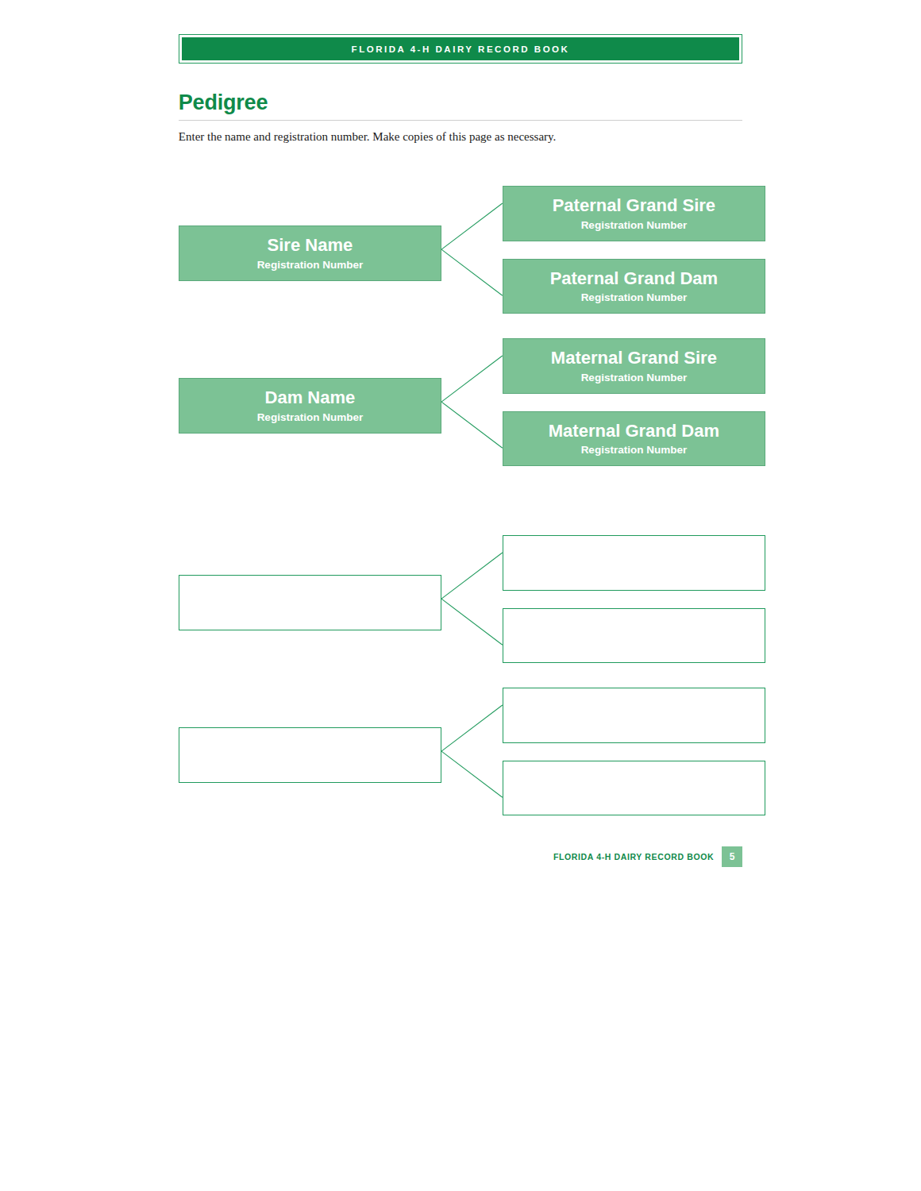Florida 4-H Dairy Record Book
Pedigree
Enter the name and registration number. Make copies of this page as necessary.
Sire Name
Registration Number
Paternal Grand Sire
Registration Number
Paternal Grand Dam
Registration Number
Dam Name
Registration Number
Maternal Grand Sire
Registration Number
Maternal Grand Dam
Registration Number
Florida 4-H Dairy Record Book 5